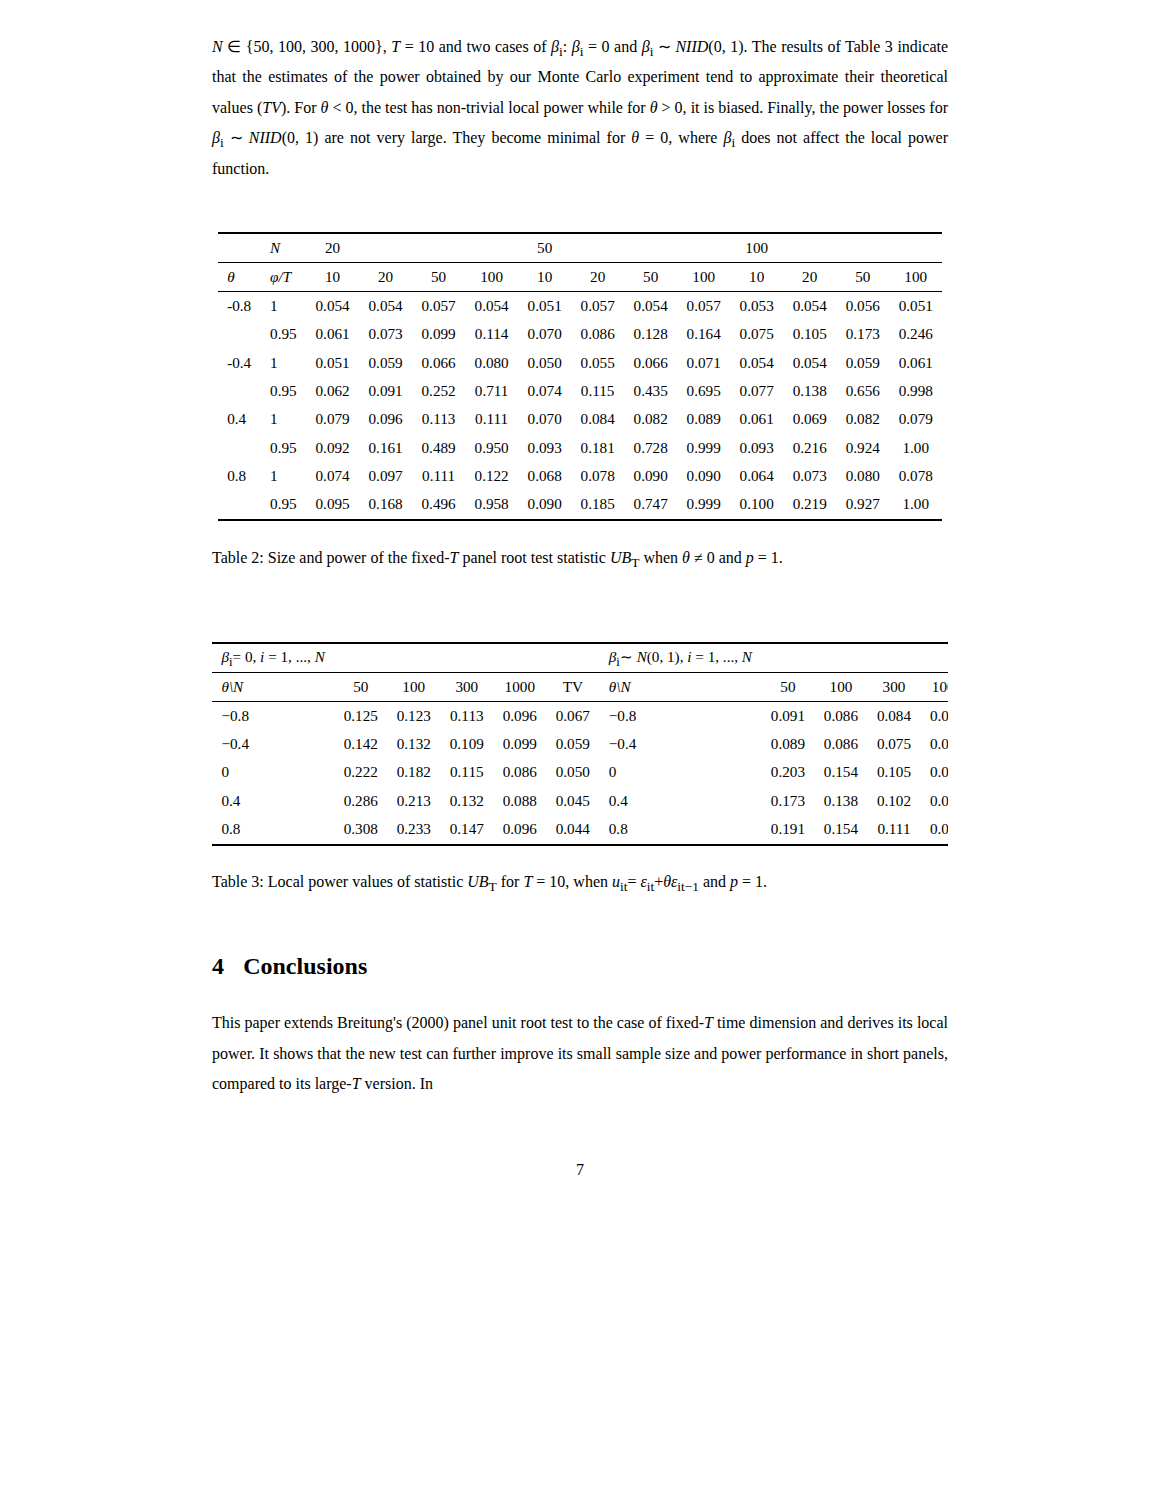N ∈ {50, 100, 300, 1000}, T = 10 and two cases of βi: βi = 0 and βi ∼ NIID(0, 1). The results of Table 3 indicate that the estimates of the power obtained by our Monte Carlo experiment tend to approximate their theoretical values (TV). For θ < 0, the test has non-trivial local power while for θ > 0, it is biased. Finally, the power losses for βi ∼ NIID(0, 1) are not very large. They become minimal for θ = 0, where βi does not affect the local power function.
| | N | 20 | | | | 50 | | | | 100 | | | |
| θ | φ/T | 10 | 20 | 50 | 100 | 10 | 20 | 50 | 100 | 10 | 20 | 50 | 100 |
| -0.8 | 1 | 0.054 | 0.054 | 0.057 | 0.054 | 0.051 | 0.057 | 0.054 | 0.057 | 0.053 | 0.054 | 0.056 | 0.051 |
| | 0.95 | 0.061 | 0.073 | 0.099 | 0.114 | 0.070 | 0.086 | 0.128 | 0.164 | 0.075 | 0.105 | 0.173 | 0.246 |
| -0.4 | 1 | 0.051 | 0.059 | 0.066 | 0.080 | 0.050 | 0.055 | 0.066 | 0.071 | 0.054 | 0.054 | 0.059 | 0.061 |
| | 0.95 | 0.062 | 0.091 | 0.252 | 0.711 | 0.074 | 0.115 | 0.435 | 0.695 | 0.077 | 0.138 | 0.656 | 0.998 |
| 0.4 | 1 | 0.079 | 0.096 | 0.113 | 0.111 | 0.070 | 0.084 | 0.082 | 0.089 | 0.061 | 0.069 | 0.082 | 0.079 |
| | 0.95 | 0.092 | 0.161 | 0.489 | 0.950 | 0.093 | 0.181 | 0.728 | 0.999 | 0.093 | 0.216 | 0.924 | 1.00 |
| 0.8 | 1 | 0.074 | 0.097 | 0.111 | 0.122 | 0.068 | 0.078 | 0.090 | 0.090 | 0.064 | 0.073 | 0.080 | 0.078 |
| | 0.95 | 0.095 | 0.168 | 0.496 | 0.958 | 0.090 | 0.185 | 0.747 | 0.999 | 0.100 | 0.219 | 0.927 | 1.00 |
Table 2: Size and power of the fixed-T panel root test statistic UBT when θ ≠ 0 and p = 1.
| β i = 0, i = 1, ..., N | | | | | | β i ∼ N (0, 1), i = 1, ..., N | | | | | |
| θ\N | 50 | 100 | 300 | 1000 | TV | θ\N | 50 | 100 | 300 | 1000 | TV |
| −0.8 | 0.125 | 0.123 | 0.113 | 0.096 | 0.067 | −0.8 | 0.091 | 0.086 | 0.084 | 0.076 | 0.059 |
| −0.4 | 0.142 | 0.132 | 0.109 | 0.099 | 0.059 | −0.4 | 0.089 | 0.086 | 0.075 | 0.068 | 0.054 |
| 0 | 0.222 | 0.182 | 0.115 | 0.086 | 0.050 | 0 | 0.203 | 0.154 | 0.105 | 0.081 | 0.050 |
| 0.4 | 0.286 | 0.213 | 0.132 | 0.088 | 0.045 | 0.4 | 0.173 | 0.138 | 0.102 | 0.077 | 0.047 |
| 0.8 | 0.308 | 0.233 | 0.147 | 0.096 | 0.044 | 0.8 | 0.191 | 0.154 | 0.111 | 0.079 | 0.046 |
Table 3: Local power values of statistic UBT for T = 10, when uit= εit+θεit−1 and p = 1.
4 Conclusions
This paper extends Breitung's (2000) panel unit root test to the case of fixed-T time dimension and derives its local power. It shows that the new test can further improve its small sample size and power performance in short panels, compared to its large-T version. In
7